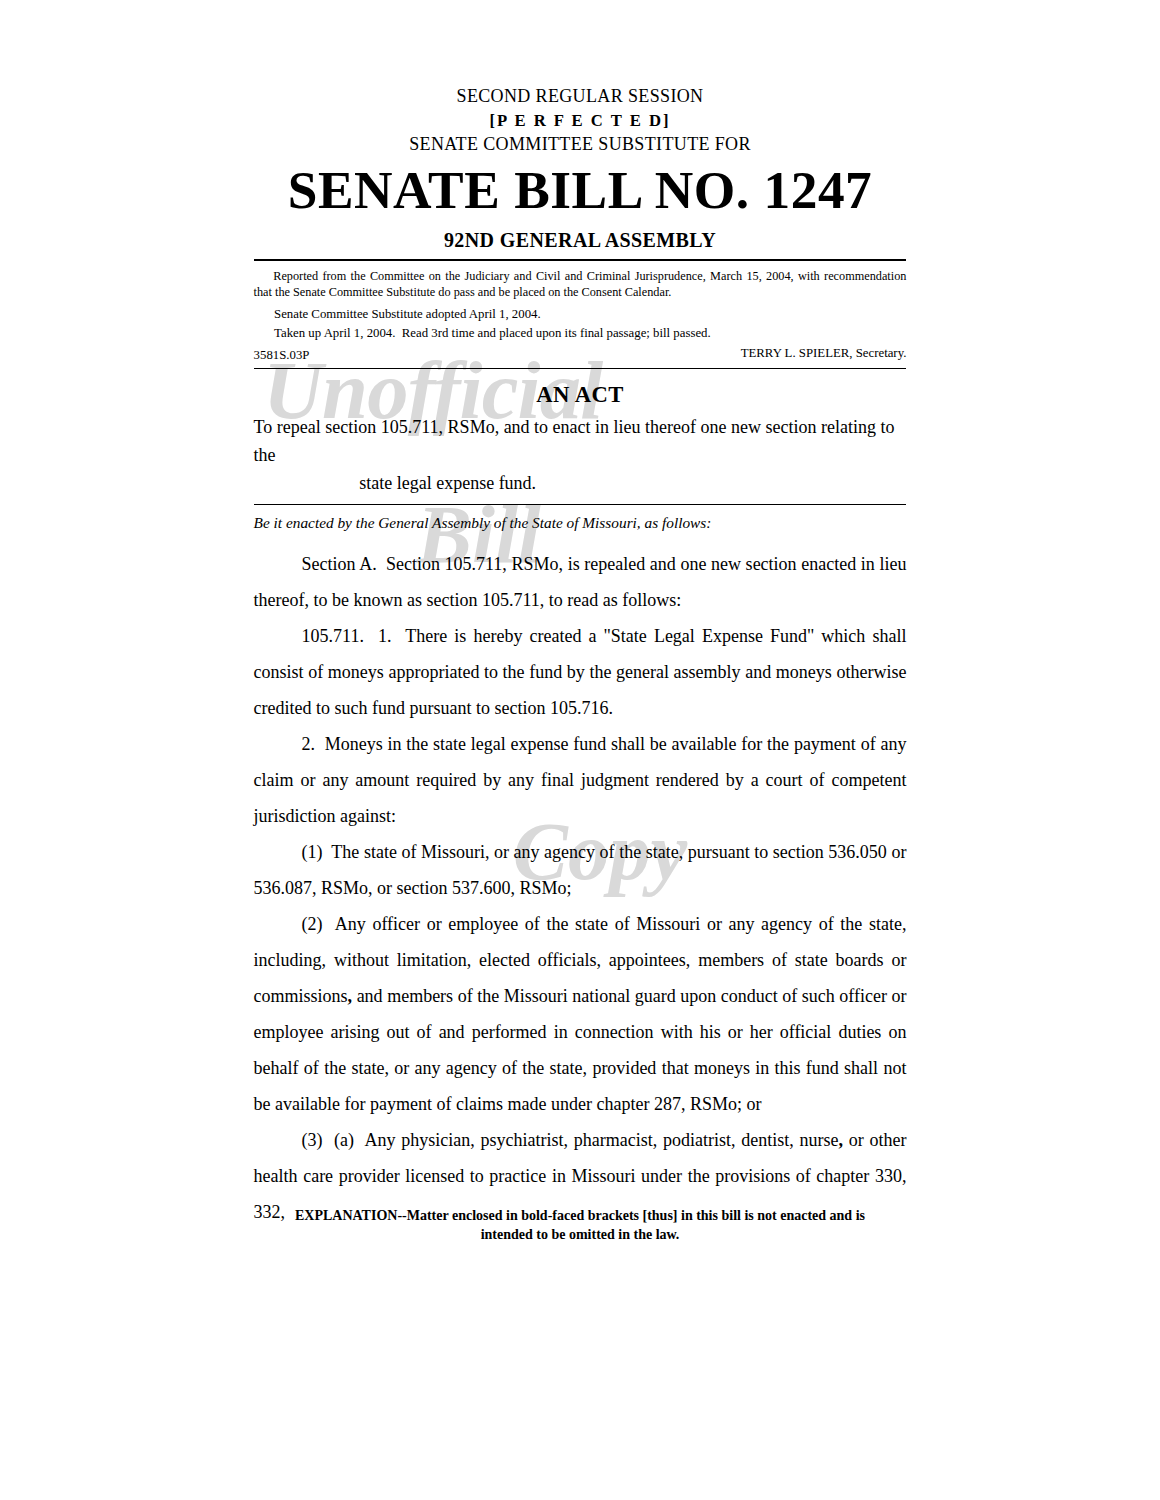Unofficial
Bill
Copy
SECOND REGULAR SESSION
[P E R F E C T E D]
SENATE COMMITTEE SUBSTITUTE FOR
SENATE BILL NO. 1247
92ND GENERAL ASSEMBLY
Reported from the Committee on the Judiciary and Civil and Criminal Jurisprudence, March 15, 2004, with recommendation that the Senate Committee Substitute do pass and be placed on the Consent Calendar.
Senate Committee Substitute adopted April 1, 2004.
Taken up April 1, 2004. Read 3rd time and placed upon its final passage; bill passed.
TERRY L. SPIELER, Secretary.
3581S.03P
AN ACT
To repeal section 105.711, RSMo, and to enact in lieu thereof one new section relating to the state legal expense fund.
Be it enacted by the General Assembly of the State of Missouri, as follows:
Section A. Section 105.711, RSMo, is repealed and one new section enacted in lieu thereof, to be known as section 105.711, to read as follows:
105.711. 1. There is hereby created a "State Legal Expense Fund" which shall consist of moneys appropriated to the fund by the general assembly and moneys otherwise credited to such fund pursuant to section 105.716.
2. Moneys in the state legal expense fund shall be available for the payment of any claim or any amount required by any final judgment rendered by a court of competent jurisdiction against:
(1) The state of Missouri, or any agency of the state, pursuant to section 536.050 or 536.087, RSMo, or section 537.600, RSMo;
(2) Any officer or employee of the state of Missouri or any agency of the state, including, without limitation, elected officials, appointees, members of state boards or commissions, and members of the Missouri national guard upon conduct of such officer or employee arising out of and performed in connection with his or her official duties on behalf of the state, or any agency of the state, provided that moneys in this fund shall not be available for payment of claims made under chapter 287, RSMo; or
(3) (a) Any physician, psychiatrist, pharmacist, podiatrist, dentist, nurse, or other health care provider licensed to practice in Missouri under the provisions of chapter 330, 332,
EXPLANATION--Matter enclosed in bold-faced brackets [thus] in this bill is not enacted and is intended to be omitted in the law.